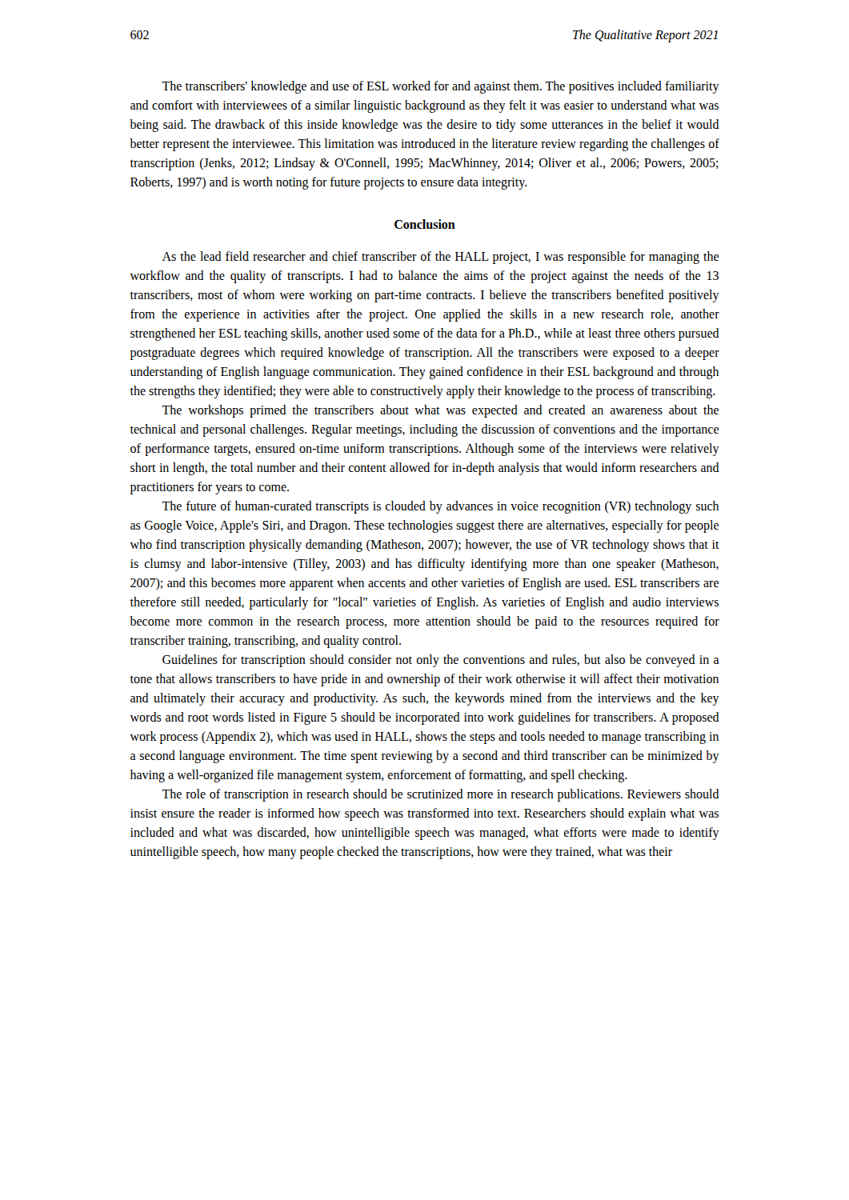602 The Qualitative Report 2021
The transcribers' knowledge and use of ESL worked for and against them. The positives included familiarity and comfort with interviewees of a similar linguistic background as they felt it was easier to understand what was being said. The drawback of this inside knowledge was the desire to tidy some utterances in the belief it would better represent the interviewee. This limitation was introduced in the literature review regarding the challenges of transcription (Jenks, 2012; Lindsay & O'Connell, 1995; MacWhinney, 2014; Oliver et al., 2006; Powers, 2005; Roberts, 1997) and is worth noting for future projects to ensure data integrity.
Conclusion
As the lead field researcher and chief transcriber of the HALL project, I was responsible for managing the workflow and the quality of transcripts. I had to balance the aims of the project against the needs of the 13 transcribers, most of whom were working on part-time contracts. I believe the transcribers benefited positively from the experience in activities after the project. One applied the skills in a new research role, another strengthened her ESL teaching skills, another used some of the data for a Ph.D., while at least three others pursued postgraduate degrees which required knowledge of transcription. All the transcribers were exposed to a deeper understanding of English language communication. They gained confidence in their ESL background and through the strengths they identified; they were able to constructively apply their knowledge to the process of transcribing.
The workshops primed the transcribers about what was expected and created an awareness about the technical and personal challenges. Regular meetings, including the discussion of conventions and the importance of performance targets, ensured on-time uniform transcriptions. Although some of the interviews were relatively short in length, the total number and their content allowed for in-depth analysis that would inform researchers and practitioners for years to come.
The future of human-curated transcripts is clouded by advances in voice recognition (VR) technology such as Google Voice, Apple's Siri, and Dragon. These technologies suggest there are alternatives, especially for people who find transcription physically demanding (Matheson, 2007); however, the use of VR technology shows that it is clumsy and labor-intensive (Tilley, 2003) and has difficulty identifying more than one speaker (Matheson, 2007); and this becomes more apparent when accents and other varieties of English are used. ESL transcribers are therefore still needed, particularly for "local" varieties of English. As varieties of English and audio interviews become more common in the research process, more attention should be paid to the resources required for transcriber training, transcribing, and quality control.
Guidelines for transcription should consider not only the conventions and rules, but also be conveyed in a tone that allows transcribers to have pride in and ownership of their work otherwise it will affect their motivation and ultimately their accuracy and productivity. As such, the keywords mined from the interviews and the key words and root words listed in Figure 5 should be incorporated into work guidelines for transcribers. A proposed work process (Appendix 2), which was used in HALL, shows the steps and tools needed to manage transcribing in a second language environment. The time spent reviewing by a second and third transcriber can be minimized by having a well-organized file management system, enforcement of formatting, and spell checking.
The role of transcription in research should be scrutinized more in research publications. Reviewers should insist ensure the reader is informed how speech was transformed into text. Researchers should explain what was included and what was discarded, how unintelligible speech was managed, what efforts were made to identify unintelligible speech, how many people checked the transcriptions, how were they trained, what was their